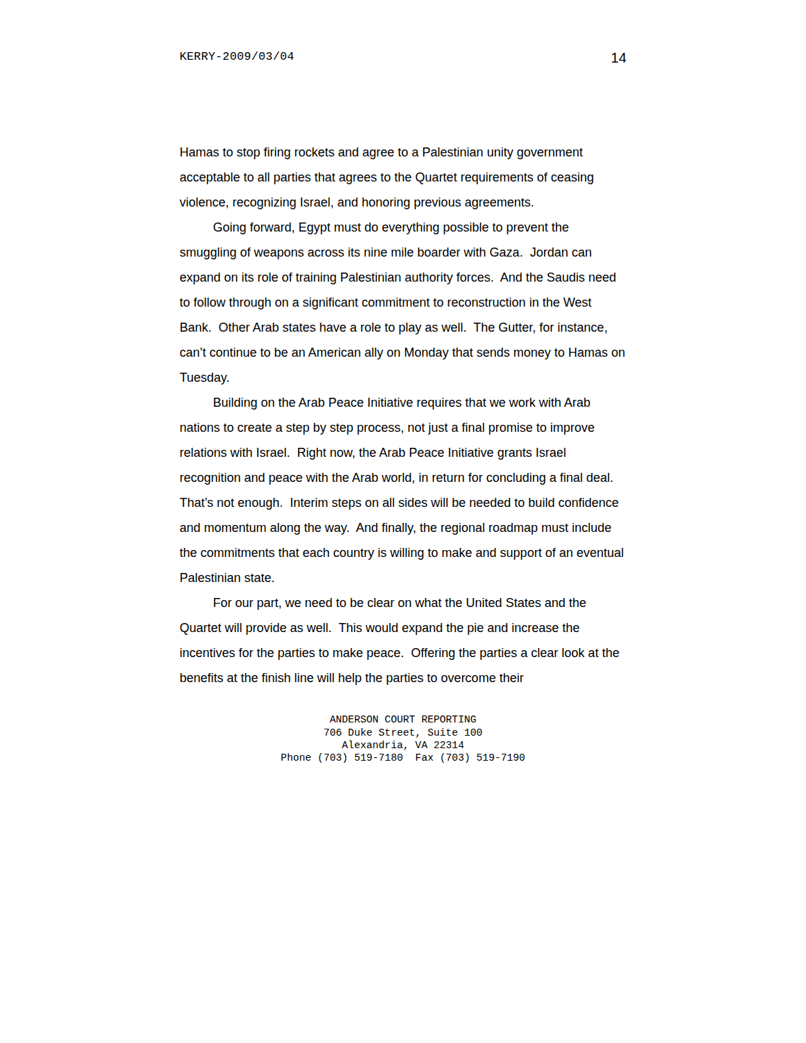KERRY-2009/03/04
14
Hamas to stop firing rockets and agree to a Palestinian unity government acceptable to all parties that agrees to the Quartet requirements of ceasing violence, recognizing Israel, and honoring previous agreements.
Going forward, Egypt must do everything possible to prevent the smuggling of weapons across its nine mile boarder with Gaza. Jordan can expand on its role of training Palestinian authority forces. And the Saudis need to follow through on a significant commitment to reconstruction in the West Bank. Other Arab states have a role to play as well. The Gutter, for instance, can’t continue to be an American ally on Monday that sends money to Hamas on Tuesday.
Building on the Arab Peace Initiative requires that we work with Arab nations to create a step by step process, not just a final promise to improve relations with Israel. Right now, the Arab Peace Initiative grants Israel recognition and peace with the Arab world, in return for concluding a final deal. That’s not enough. Interim steps on all sides will be needed to build confidence and momentum along the way. And finally, the regional roadmap must include the commitments that each country is willing to make and support of an eventual Palestinian state.
For our part, we need to be clear on what the United States and the Quartet will provide as well. This would expand the pie and increase the incentives for the parties to make peace. Offering the parties a clear look at the benefits at the finish line will help the parties to overcome their
ANDERSON COURT REPORTING
706 Duke Street, Suite 100
Alexandria, VA 22314
Phone (703) 519-7180 Fax (703) 519-7190